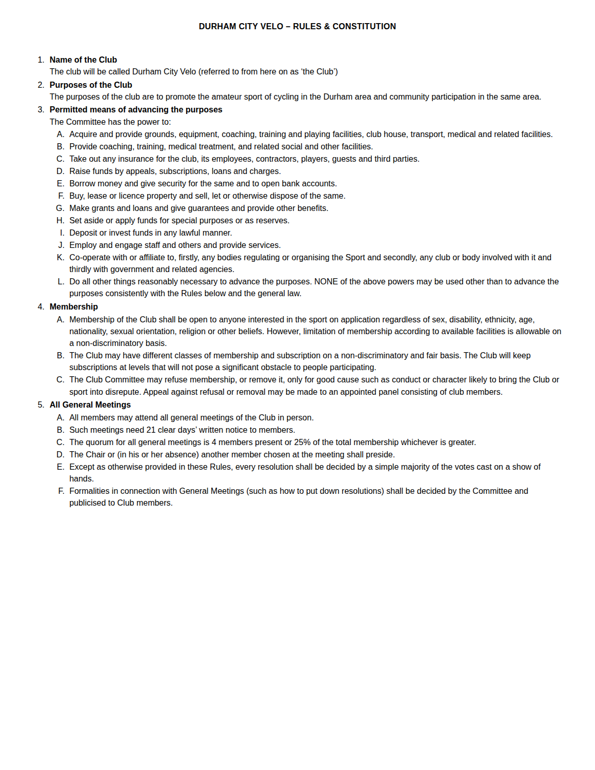DURHAM CITY VELO – RULES & CONSTITUTION
Name of the Club
The club will be called Durham City Velo (referred to from here on as ‘the Club’)
Purposes of the Club
The purposes of the club are to promote the amateur sport of cycling in the Durham area and community participation in the same area.
Permitted means of advancing the purposes
The Committee has the power to:
Acquire and provide grounds, equipment, coaching, training and playing facilities, club house, transport, medical and related facilities.
Provide coaching, training, medical treatment, and related social and other facilities.
Take out any insurance for the club, its employees, contractors, players, guests and third parties.
Raise funds by appeals, subscriptions, loans and charges.
Borrow money and give security for the same and to open bank accounts.
Buy, lease or licence property and sell, let or otherwise dispose of the same.
Make grants and loans and give guarantees and provide other benefits.
Set aside or apply funds for special purposes or as reserves.
Deposit or invest funds in any lawful manner.
Employ and engage staff and others and provide services.
Co-operate with or affiliate to, firstly, any bodies regulating or organising the Sport and secondly, any club or body involved with it and thirdly with government and related agencies.
Do all other things reasonably necessary to advance the purposes. NONE of the above powers may be used other than to advance the purposes consistently with the Rules below and the general law.
Membership
Membership of the Club shall be open to anyone interested in the sport on application regardless of sex, disability, ethnicity, age, nationality, sexual orientation, religion or other beliefs. However, limitation of membership according to available facilities is allowable on a non-discriminatory basis.
The Club may have different classes of membership and subscription on a non-discriminatory and fair basis. The Club will keep subscriptions at levels that will not pose a significant obstacle to people participating.
The Club Committee may refuse membership, or remove it, only for good cause such as conduct or character likely to bring the Club or sport into disrepute. Appeal against refusal or removal may be made to an appointed panel consisting of club members.
All General Meetings
All members may attend all general meetings of the Club in person.
Such meetings need 21 clear days’ written notice to members.
The quorum for all general meetings is 4 members present or 25% of the total membership whichever is greater.
The Chair or (in his or her absence) another member chosen at the meeting shall preside.
Except as otherwise provided in these Rules, every resolution shall be decided by a simple majority of the votes cast on a show of hands.
Formalities in connection with General Meetings (such as how to put down resolutions) shall be decided by the Committee and publicised to Club members.